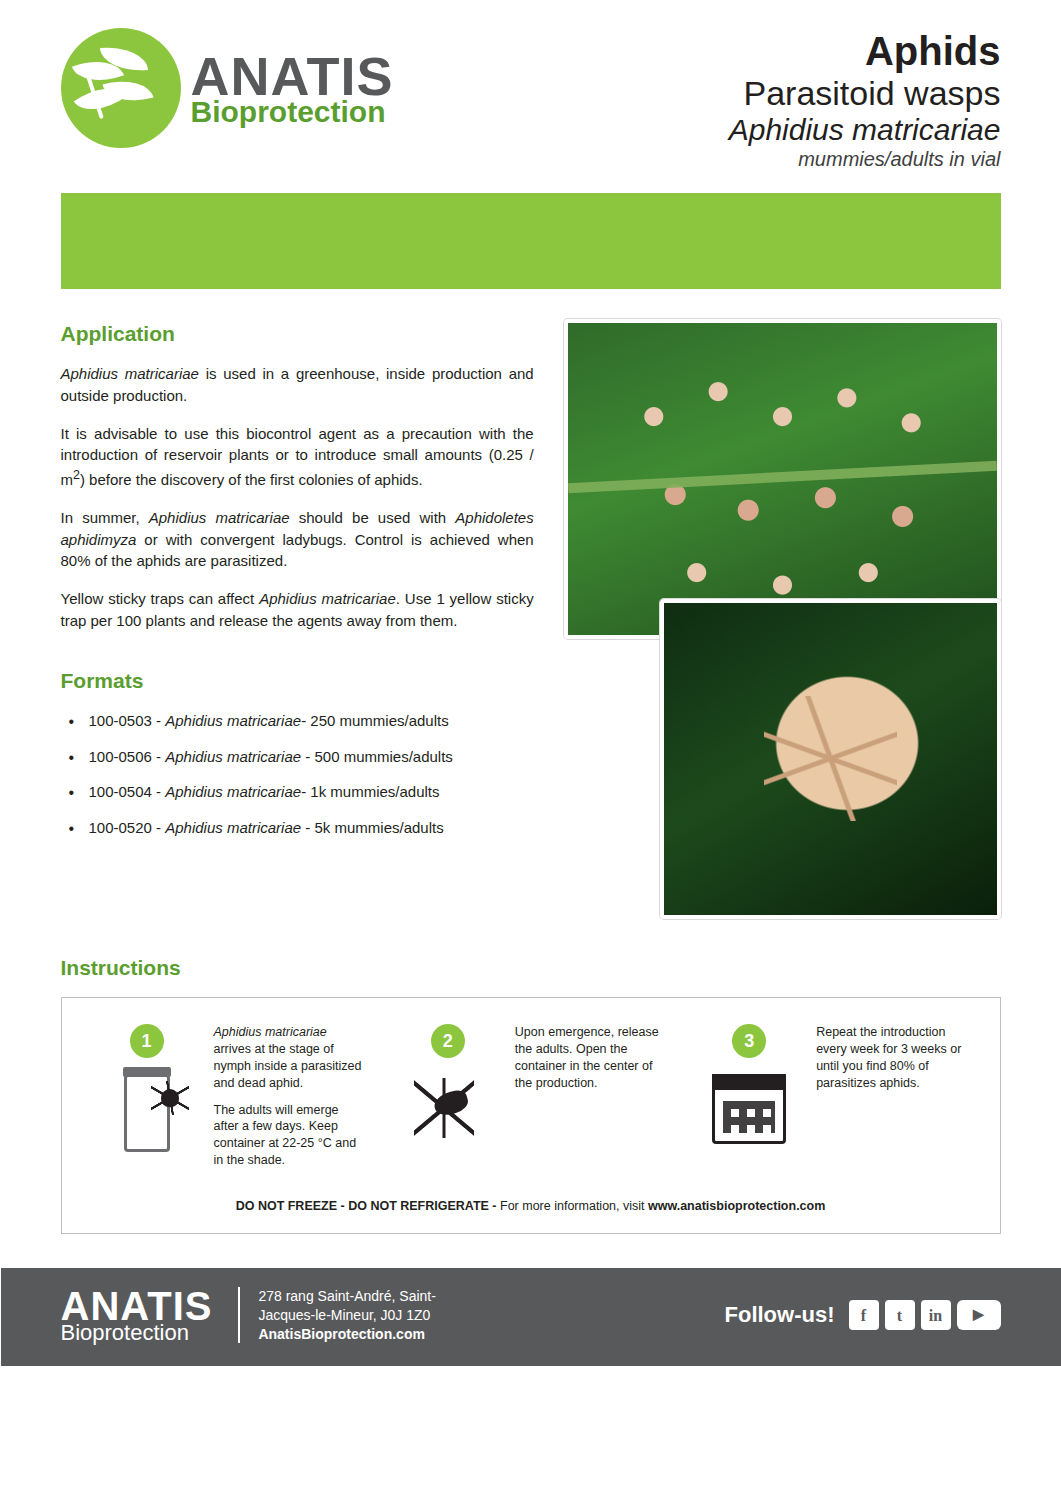ANATIS
Bioprotection
Aphids
Parasitoid wasps
Aphidius matricariae
mummies/adults in vial
Application
Aphidius matricariae is used in a greenhouse, inside production and outside production.
It is advisable to use this biocontrol agent as a precaution with the introduction of reservoir plants or to introduce small amounts (0.25 / m2) before the discovery of the first colonies of aphids.
In summer, Aphidius matricariae should be used with Aphidoletes aphidimyza or with convergent ladybugs. Control is achieved when 80% of the aphids are parasitized.
Yellow sticky traps can affect Aphidius matricariae. Use 1 yellow sticky trap per 100 plants and release the agents away from them.
Formats
100-0503 - Aphidius matricariae- 250 mummies/adults
100-0506 - Aphidius matricariae - 500 mummies/adults
100-0504 - Aphidius matricariae- 1k mummies/adults
100-0520 - Aphidius matricariae - 5k mummies/adults
Instructions
1
Aphidius matricariae arrives at the stage of nymph inside a parasitized and dead aphid.
The adults will emerge after a few days. Keep container at 22-25 °C and in the shade.
2
Upon emergence, release the adults. Open the container in the center of the production.
3
Repeat the introduction every week for 3 weeks or until you find 80% of parasitizes aphids.
DO NOT FREEZE - DO NOT REFRIGERATE - For more information, visit www.anatisbioprotection.com
ANATIS
Bioprotection
278 rang Saint-André, Saint-
Jacques-le-Mineur, J0J 1Z0
AnatisBioprotection.com
Follow-us!
f t in ▶